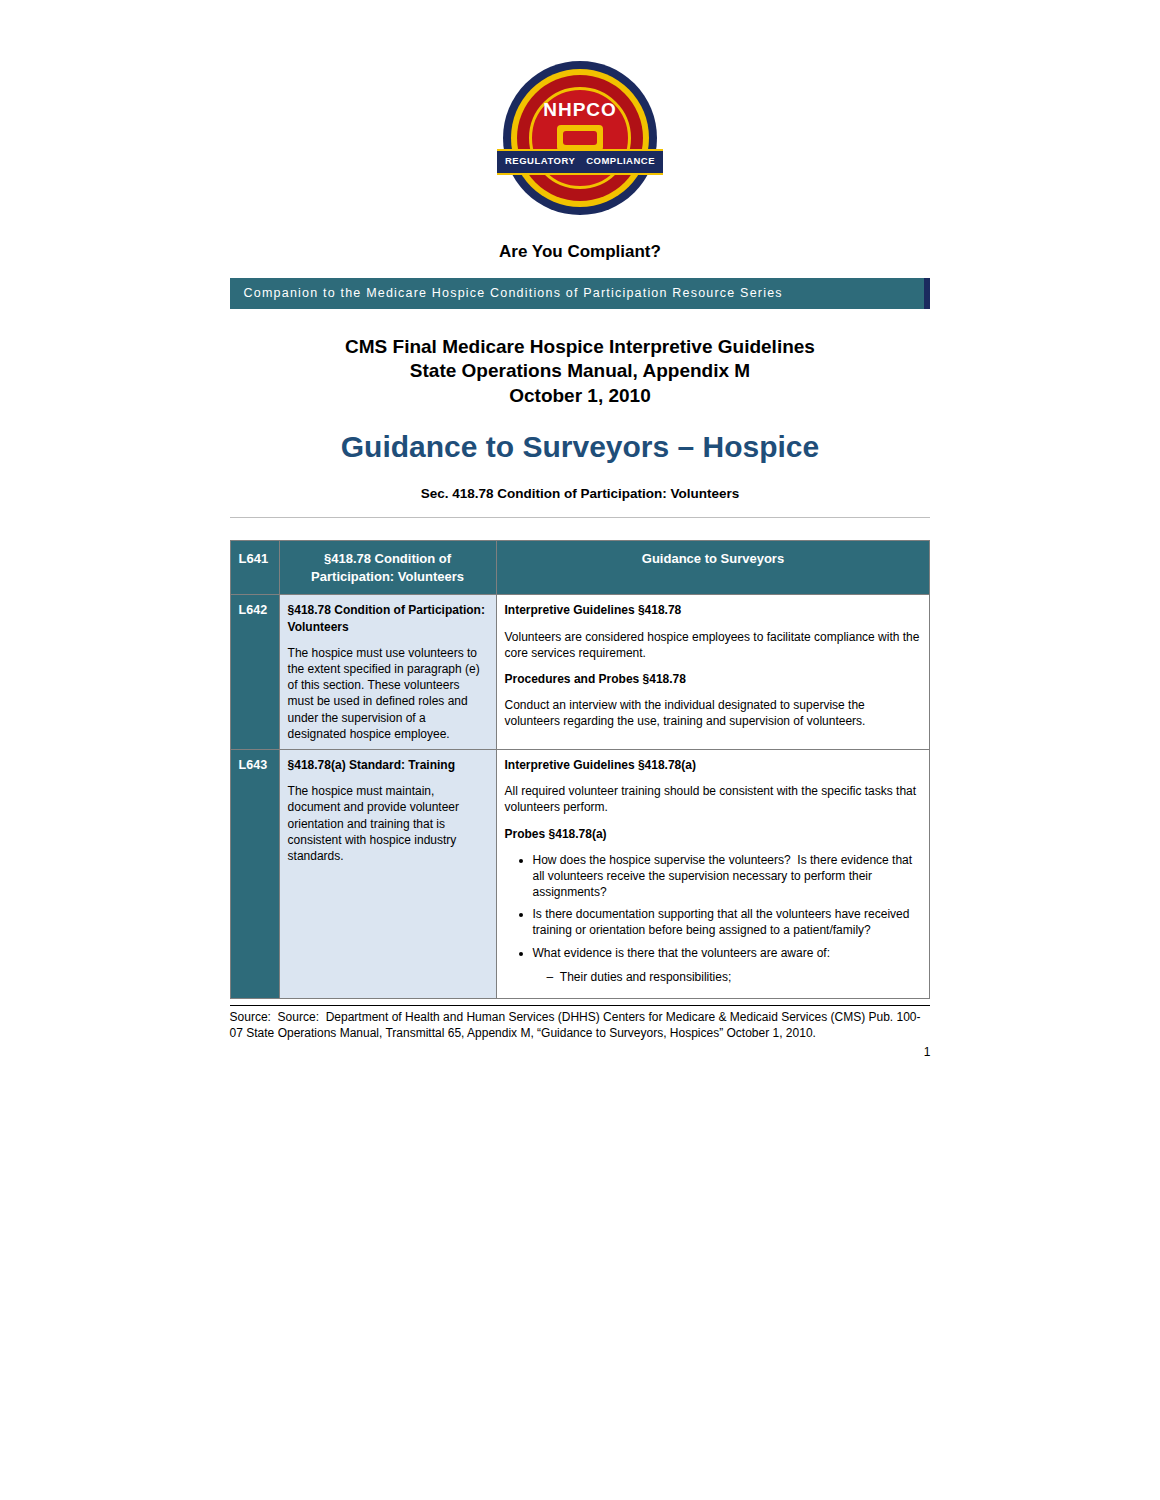NHPCO
REGULATORY COMPLIANCE
Are You Compliant?
Companion to the Medicare Hospice Conditions of Participation Resource Series
CMS Final Medicare Hospice Interpretive Guidelines
State Operations Manual, Appendix M
October 1, 2010
Guidance to Surveyors – Hospice
Sec. 418.78 Condition of Participation: Volunteers
| L641 | §418.78 Condition of Participation: Volunteers | Guidance to Surveyors |
| --- | --- | --- |
| L642 | §418.78 Condition of Participation: Volunteers The hospice must use volunteers to the extent specified in paragraph (e) of this section. These volunteers must be used in defined roles and under the supervision of a designated hospice employee. | Interpretive Guidelines §418.78 Volunteers are considered hospice employees to facilitate compliance with the core services requirement. Procedures and Probes §418.78 Conduct an interview with the individual designated to supervise the volunteers regarding the use, training and supervision of volunteers. |
| L643 | §418.78(a) Standard: Training The hospice must maintain, document and provide volunteer orientation and training that is consistent with hospice industry standards. | Interpretive Guidelines §418.78(a) All required volunteer training should be consistent with the specific tasks that volunteers perform. Probes §418.78(a) How does the hospice supervise the volunteers? Is there evidence that all volunteers receive the supervision necessary to perform their assignments? Is there documentation supporting that all the volunteers have received training or orientation before being assigned to a patient/family? What evidence is there that the volunteers are aware of: Their duties and responsibilities; |
Source: Source: Department of Health and Human Services (DHHS) Centers for Medicare & Medicaid Services (CMS) Pub. 100-07 State Operations Manual, Transmittal 65, Appendix M, “Guidance to Surveyors, Hospices” October 1, 2010.
1